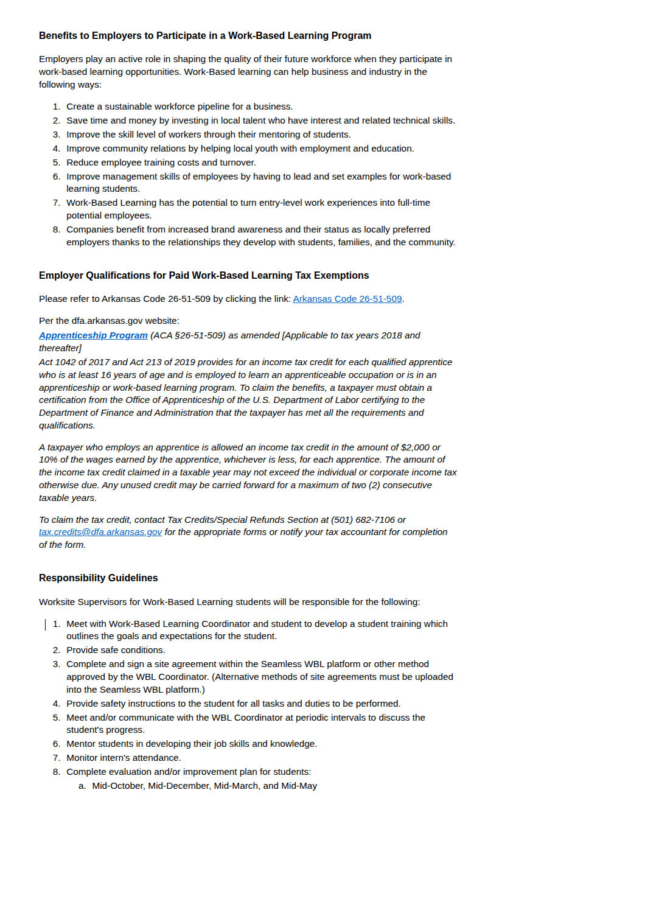Benefits to Employers to Participate in a Work-Based Learning Program
Employers play an active role in shaping the quality of their future workforce when they participate in work-based learning opportunities. Work-Based learning can help business and industry in the following ways:
Create a sustainable workforce pipeline for a business.
Save time and money by investing in local talent who have interest and related technical skills.
Improve the skill level of workers through their mentoring of students.
Improve community relations by helping local youth with employment and education.
Reduce employee training costs and turnover.
Improve management skills of employees by having to lead and set examples for work-based learning students.
Work-Based Learning has the potential to turn entry-level work experiences into full-time potential employees.
Companies benefit from increased brand awareness and their status as locally preferred employers thanks to the relationships they develop with students, families, and the community.
Employer Qualifications for Paid Work-Based Learning Tax Exemptions
Please refer to Arkansas Code 26-51-509 by clicking the link: Arkansas Code 26-51-509.
Per the dfa.arkansas.gov website:
Apprenticeship Program (ACA §26-51-509) as amended [Applicable to tax years 2018 and thereafter]
Act 1042 of 2017 and Act 213 of 2019 provides for an income tax credit for each qualified apprentice who is at least 16 years of age and is employed to learn an apprenticeable occupation or is in an apprenticeship or work-based learning program. To claim the benefits, a taxpayer must obtain a certification from the Office of Apprenticeship of the U.S. Department of Labor certifying to the Department of Finance and Administration that the taxpayer has met all the requirements and qualifications.
A taxpayer who employs an apprentice is allowed an income tax credit in the amount of $2,000 or 10% of the wages earned by the apprentice, whichever is less, for each apprentice. The amount of the income tax credit claimed in a taxable year may not exceed the individual or corporate income tax otherwise due. Any unused credit may be carried forward for a maximum of two (2) consecutive taxable years.
To claim the tax credit, contact Tax Credits/Special Refunds Section at (501) 682-7106 or tax.credits@dfa.arkansas.gov for the appropriate forms or notify your tax accountant for completion of the form.
Responsibility Guidelines
Worksite Supervisors for Work-Based Learning students will be responsible for the following:
Meet with Work-Based Learning Coordinator and student to develop a student training which outlines the goals and expectations for the student.
Provide safe conditions.
Complete and sign a site agreement within the Seamless WBL platform or other method approved by the WBL Coordinator. (Alternative methods of site agreements must be uploaded into the Seamless WBL platform.)
Provide safety instructions to the student for all tasks and duties to be performed.
Meet and/or communicate with the WBL Coordinator at periodic intervals to discuss the student's progress.
Mentor students in developing their job skills and knowledge.
Monitor intern's attendance.
Complete evaluation and/or improvement plan for students:
Mid-October, Mid-December, Mid-March, and Mid-May